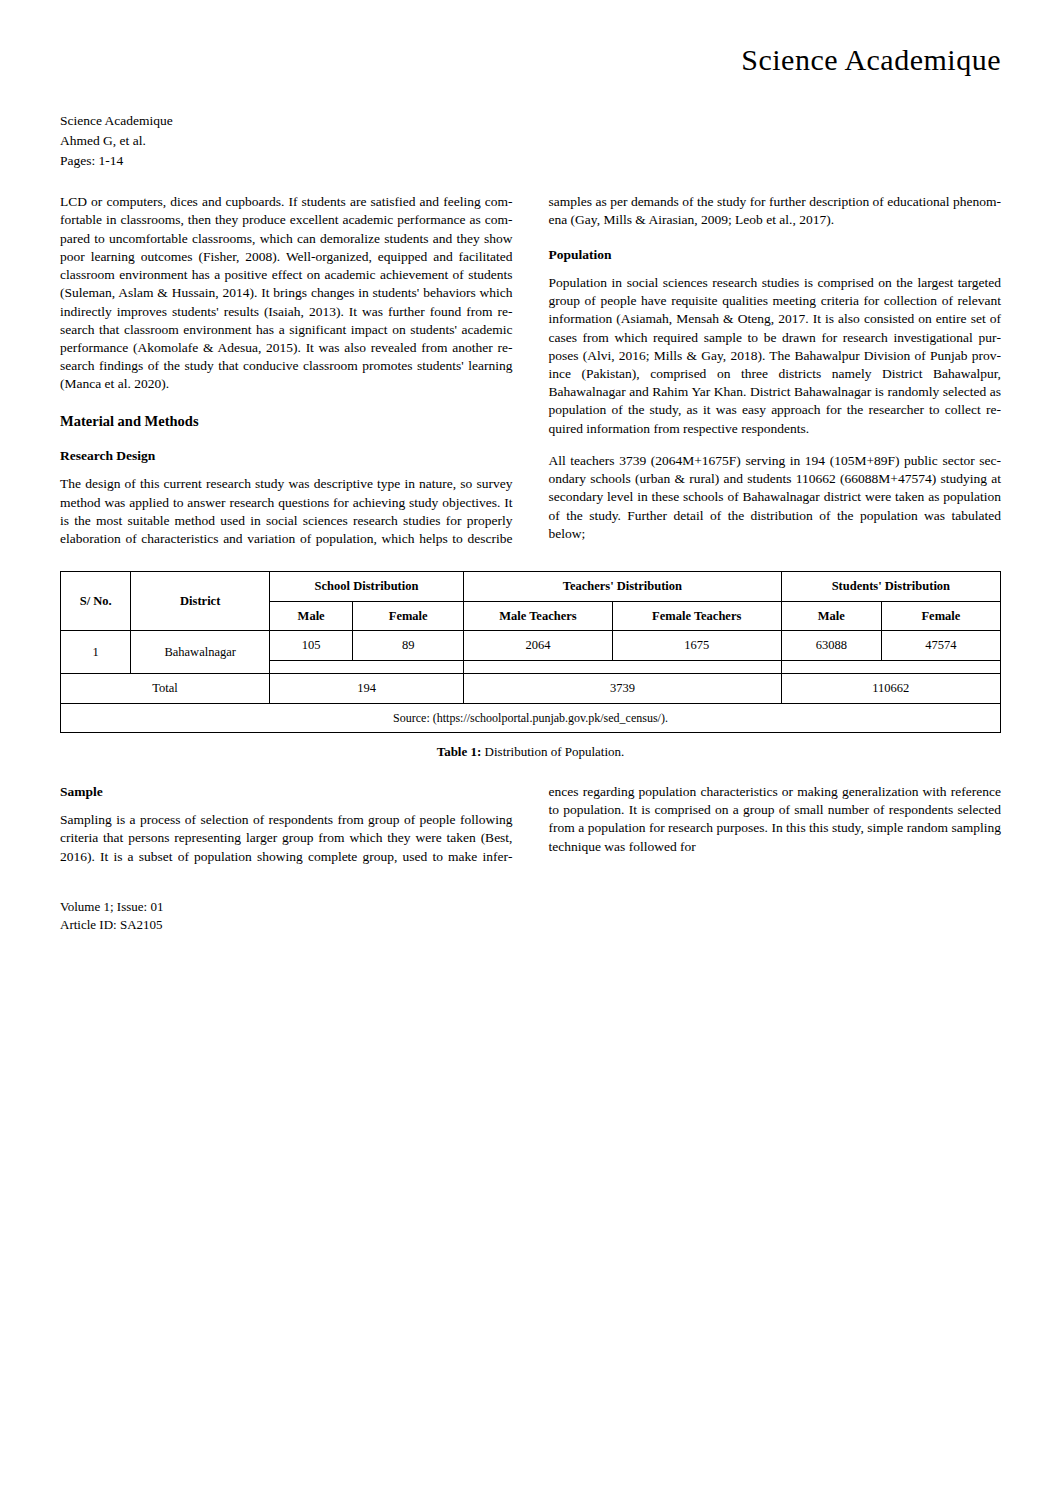Science Academique
Science Academique
Ahmed G, et al.
Pages: 1-14
LCD or computers, dices and cupboards. If students are satisfied and feeling comfortable in classrooms, then they produce excellent academic performance as compared to uncomfortable classrooms, which can demoralize students and they show poor learning outcomes (Fisher, 2008). Well-organized, equipped and facilitated classroom environment has a positive effect on academic achievement of students (Suleman, Aslam & Hussain, 2014). It brings changes in students' behaviors which indirectly improves students' results (Isaiah, 2013). It was further found from research that classroom environment has a significant impact on students' academic performance (Akomolafe & Adesua, 2015). It was also revealed from another research findings of the study that conducive classroom promotes students' learning (Manca et al. 2020).
Material and Methods
Research Design
The design of this current research study was descriptive type in nature, so survey method was applied to answer research questions for achieving study objectives. It is the most suitable method used in social sciences research studies for properly elaboration of characteristics and variation of population, which helps to describe samples as per demands of the study for further description of educational phenomena (Gay, Mills & Airasian, 2009; Leob et al., 2017).
Population
Population in social sciences research studies is comprised on the largest targeted group of people have requisite qualities meeting criteria for collection of relevant information (Asiamah, Mensah & Oteng, 2017. It is also consisted on entire set of cases from which required sample to be drawn for research investigational purposes (Alvi, 2016; Mills & Gay, 2018). The Bahawalpur Division of Punjab province (Pakistan), comprised on three districts namely District Bahawalpur, Bahawalnagar and Rahim Yar Khan. District Bahawalnagar is randomly selected as population of the study, as it was easy approach for the researcher to collect required information from respective respondents.
All teachers 3739 (2064M+1675F) serving in 194 (105M+89F) public sector secondary schools (urban & rural) and students 110662 (66088M+47574) studying at secondary level in these schools of Bahawalnagar district were taken as population of the study. Further detail of the distribution of the population was tabulated below;
| S/ No. | District | School Distribution | Teachers' Distribution | Students' Distribution |
| --- | --- | --- | --- | --- |
| Male | Female | Male Teachers | Female Teachers | Male | Female |
| 1 | Bahawalnagar | 105 | 89 | 2064 | 1675 | 63088 | 47574 |
| Total | 194 | 3739 | 110662 |
| Source: (https://schoolportal.punjab.gov.pk/sed_census/). |
Table 1: Distribution of Population.
Sample
Sampling is a process of selection of respondents from group of people following criteria that persons representing larger group from which they were taken (Best, 2016). It is a subset of population showing complete group, used to make inferences regarding population characteristics or making generalization with reference to population. It is comprised on a group of small number of respondents selected from a population for research purposes. In this this study, simple random sampling technique was followed for
Volume 1; Issue: 01
Article ID: SA2105